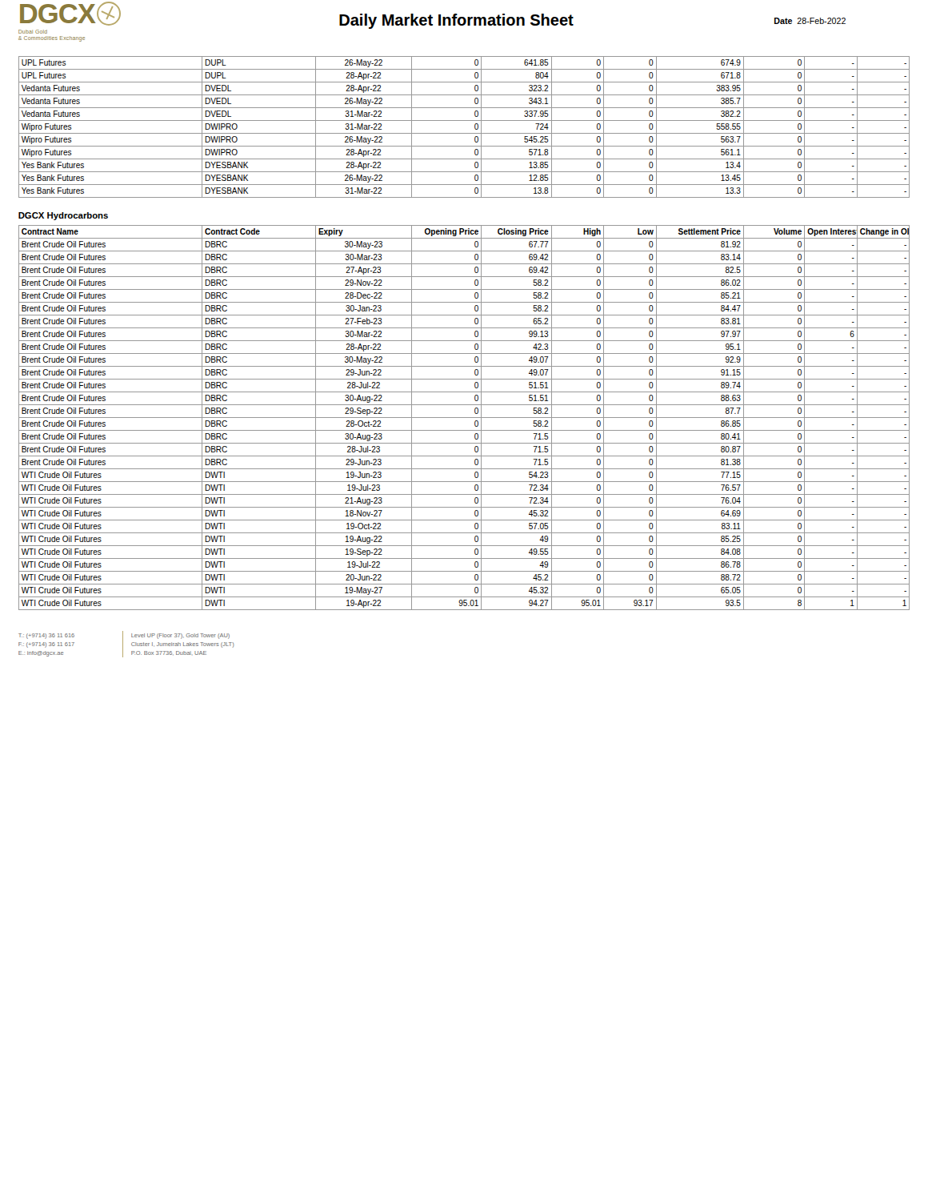DGCX
Dubai Gold
& Commodities Exchange
Daily Market Information Sheet
Date 28-Feb-2022
| UPL Futures | DUPL | 26-May-22 | 0 | 641.85 | 0 | 0 | 674.9 | 0 | - | - |
| UPL Futures | DUPL | 28-Apr-22 | 0 | 804 | 0 | 0 | 671.8 | 0 | - | - |
| Vedanta Futures | DVEDL | 28-Apr-22 | 0 | 323.2 | 0 | 0 | 383.95 | 0 | - | - |
| Vedanta Futures | DVEDL | 26-May-22 | 0 | 343.1 | 0 | 0 | 385.7 | 0 | - | - |
| Vedanta Futures | DVEDL | 31-Mar-22 | 0 | 337.95 | 0 | 0 | 382.2 | 0 | - | - |
| Wipro Futures | DWIPRO | 31-Mar-22 | 0 | 724 | 0 | 0 | 558.55 | 0 | - | - |
| Wipro Futures | DWIPRO | 26-May-22 | 0 | 545.25 | 0 | 0 | 563.7 | 0 | - | - |
| Wipro Futures | DWIPRO | 28-Apr-22 | 0 | 571.8 | 0 | 0 | 561.1 | 0 | - | - |
| Yes Bank Futures | DYESBANK | 28-Apr-22 | 0 | 13.85 | 0 | 0 | 13.4 | 0 | - | - |
| Yes Bank Futures | DYESBANK | 26-May-22 | 0 | 12.85 | 0 | 0 | 13.45 | 0 | - | - |
| Yes Bank Futures | DYESBANK | 31-Mar-22 | 0 | 13.8 | 0 | 0 | 13.3 | 0 | - | - |
DGCX Hydrocarbons
| Contract Name | Contract Code | Expiry | Opening Price | Closing Price | High | Low | Settlement Price | Volume | Open Interest | Change in OI |
| --- | --- | --- | --- | --- | --- | --- | --- | --- | --- | --- |
| Brent Crude Oil Futures | DBRC | 30-May-23 | 0 | 67.77 | 0 | 0 | 81.92 | 0 | - | - |
| Brent Crude Oil Futures | DBRC | 30-Mar-23 | 0 | 69.42 | 0 | 0 | 83.14 | 0 | - | - |
| Brent Crude Oil Futures | DBRC | 27-Apr-23 | 0 | 69.42 | 0 | 0 | 82.5 | 0 | - | - |
| Brent Crude Oil Futures | DBRC | 29-Nov-22 | 0 | 58.2 | 0 | 0 | 86.02 | 0 | - | - |
| Brent Crude Oil Futures | DBRC | 28-Dec-22 | 0 | 58.2 | 0 | 0 | 85.21 | 0 | - | - |
| Brent Crude Oil Futures | DBRC | 30-Jan-23 | 0 | 58.2 | 0 | 0 | 84.47 | 0 | - | - |
| Brent Crude Oil Futures | DBRC | 27-Feb-23 | 0 | 65.2 | 0 | 0 | 83.81 | 0 | - | - |
| Brent Crude Oil Futures | DBRC | 30-Mar-22 | 0 | 99.13 | 0 | 0 | 97.97 | 0 | 6 | - |
| Brent Crude Oil Futures | DBRC | 28-Apr-22 | 0 | 42.3 | 0 | 0 | 95.1 | 0 | - | - |
| Brent Crude Oil Futures | DBRC | 30-May-22 | 0 | 49.07 | 0 | 0 | 92.9 | 0 | - | - |
| Brent Crude Oil Futures | DBRC | 29-Jun-22 | 0 | 49.07 | 0 | 0 | 91.15 | 0 | - | - |
| Brent Crude Oil Futures | DBRC | 28-Jul-22 | 0 | 51.51 | 0 | 0 | 89.74 | 0 | - | - |
| Brent Crude Oil Futures | DBRC | 30-Aug-22 | 0 | 51.51 | 0 | 0 | 88.63 | 0 | - | - |
| Brent Crude Oil Futures | DBRC | 29-Sep-22 | 0 | 58.2 | 0 | 0 | 87.7 | 0 | - | - |
| Brent Crude Oil Futures | DBRC | 28-Oct-22 | 0 | 58.2 | 0 | 0 | 86.85 | 0 | - | - |
| Brent Crude Oil Futures | DBRC | 30-Aug-23 | 0 | 71.5 | 0 | 0 | 80.41 | 0 | - | - |
| Brent Crude Oil Futures | DBRC | 28-Jul-23 | 0 | 71.5 | 0 | 0 | 80.87 | 0 | - | - |
| Brent Crude Oil Futures | DBRC | 29-Jun-23 | 0 | 71.5 | 0 | 0 | 81.38 | 0 | - | - |
| WTI Crude Oil Futures | DWTI | 19-Jun-23 | 0 | 54.23 | 0 | 0 | 77.15 | 0 | - | - |
| WTI Crude Oil Futures | DWTI | 19-Jul-23 | 0 | 72.34 | 0 | 0 | 76.57 | 0 | - | - |
| WTI Crude Oil Futures | DWTI | 21-Aug-23 | 0 | 72.34 | 0 | 0 | 76.04 | 0 | - | - |
| WTI Crude Oil Futures | DWTI | 18-Nov-27 | 0 | 45.32 | 0 | 0 | 64.69 | 0 | - | - |
| WTI Crude Oil Futures | DWTI | 19-Oct-22 | 0 | 57.05 | 0 | 0 | 83.11 | 0 | - | - |
| WTI Crude Oil Futures | DWTI | 19-Aug-22 | 0 | 49 | 0 | 0 | 85.25 | 0 | - | - |
| WTI Crude Oil Futures | DWTI | 19-Sep-22 | 0 | 49.55 | 0 | 0 | 84.08 | 0 | - | - |
| WTI Crude Oil Futures | DWTI | 19-Jul-22 | 0 | 49 | 0 | 0 | 86.78 | 0 | - | - |
| WTI Crude Oil Futures | DWTI | 20-Jun-22 | 0 | 45.2 | 0 | 0 | 88.72 | 0 | - | - |
| WTI Crude Oil Futures | DWTI | 19-May-27 | 0 | 45.32 | 0 | 0 | 65.05 | 0 | - | - |
| WTI Crude Oil Futures | DWTI | 19-Apr-22 | 95.01 | 94.27 | 95.01 | 93.17 | 93.5 | 8 | 1 | 1 |
T.: (+9714) 36 11 616
F.: (+9714) 36 11 617
E.: info@dgcx.ae
Level UP (Floor 37), Gold Tower (AU)
Cluster I, Jumeirah Lakes Towers (JLT)
P.O. Box 37736, Dubai, UAE